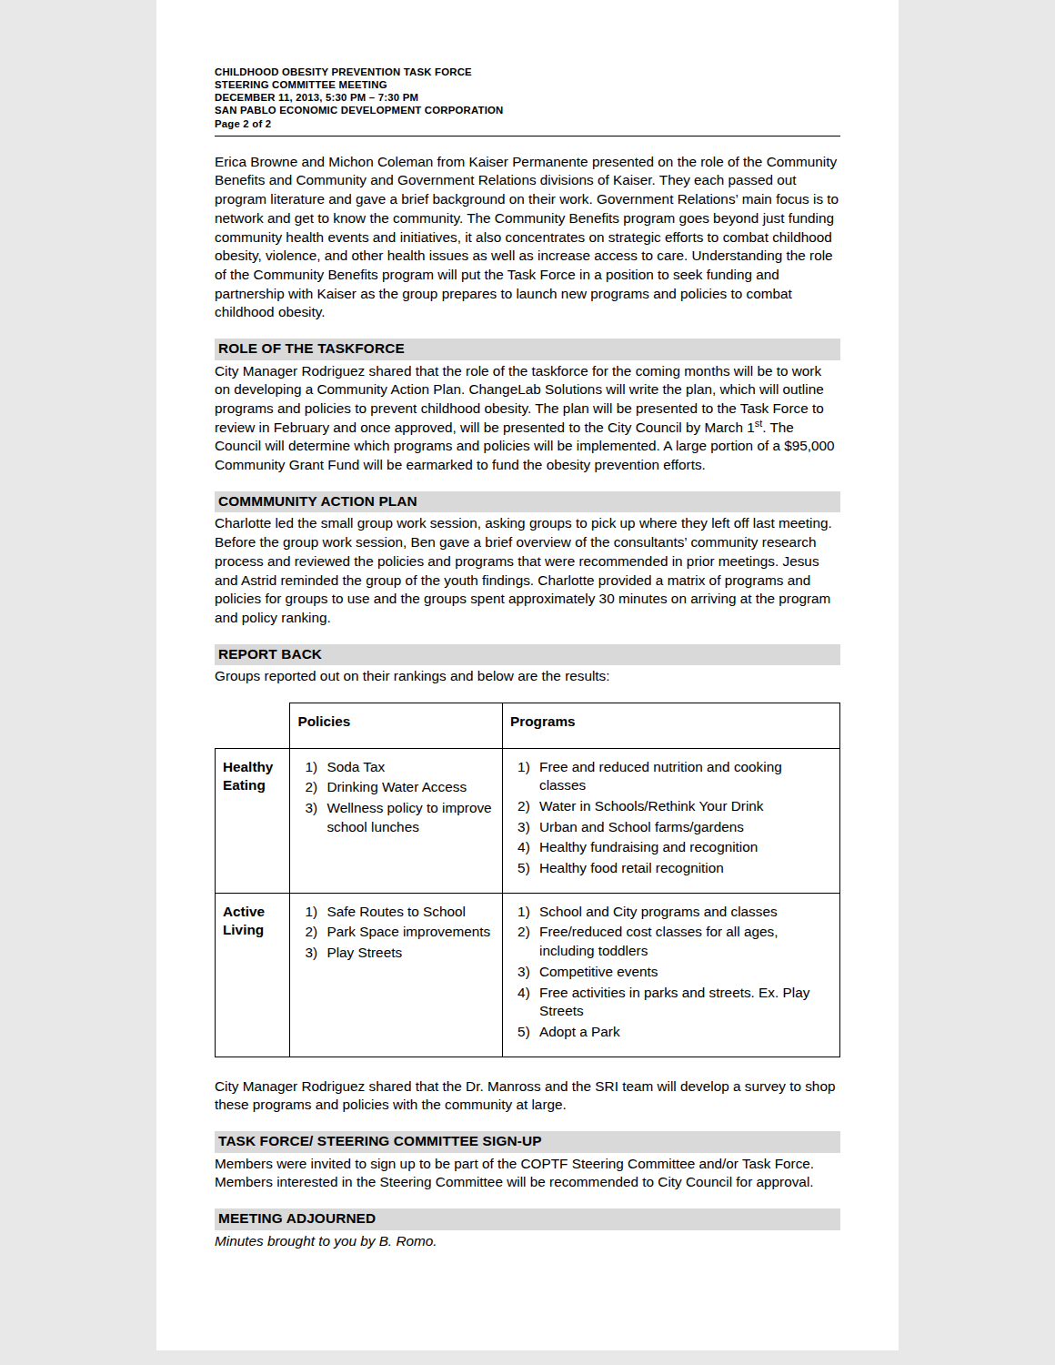Childhood Obesity Prevention Task Force Steering Committee Meeting December 11, 2013, 5:30 PM – 7:30 PM San Pablo Economic Development Corporation Page 2 of 2
Erica Browne and Michon Coleman from Kaiser Permanente presented on the role of the Community Benefits and Community and Government Relations divisions of Kaiser. They each passed out program literature and gave a brief background on their work. Government Relations’ main focus is to network and get to know the community. The Community Benefits program goes beyond just funding community health events and initiatives, it also concentrates on strategic efforts to combat childhood obesity, violence, and other health issues as well as increase access to care. Understanding the role of the Community Benefits program will put the Task Force in a position to seek funding and partnership with Kaiser as the group prepares to launch new programs and policies to combat childhood obesity.
Role of the Taskforce
City Manager Rodriguez shared that the role of the taskforce for the coming months will be to work on developing a Community Action Plan. ChangeLab Solutions will write the plan, which will outline programs and policies to prevent childhood obesity. The plan will be presented to the Task Force to review in February and once approved, will be presented to the City Council by March 1st. The Council will determine which programs and policies will be implemented. A large portion of a $95,000 Community Grant Fund will be earmarked to fund the obesity prevention efforts.
Commmunity Action Plan
Charlotte led the small group work session, asking groups to pick up where they left off last meeting. Before the group work session, Ben gave a brief overview of the consultants’ community research process and reviewed the policies and programs that were recommended in prior meetings. Jesus and Astrid reminded the group of the youth findings. Charlotte provided a matrix of programs and policies for groups to use and the groups spent approximately 30 minutes on arriving at the program and policy ranking.
Report Back
Groups reported out on their rankings and below are the results:
| | Policies | Programs |
| --- | --- | --- |
| Healthy Eating | Soda Tax Drinking Water Access Wellness policy to improve school lunches | Free and reduced nutrition and cooking classes Water in Schools/Rethink Your Drink Urban and School farms/gardens Healthy fundraising and recognition Healthy food retail recognition |
| Active Living | Safe Routes to School Park Space improvements Play Streets | School and City programs and classes Free/reduced cost classes for all ages, including toddlers Competitive events Free activities in parks and streets. Ex. Play Streets Adopt a Park |
City Manager Rodriguez shared that the Dr. Manross and the SRI team will develop a survey to shop these programs and policies with the community at large.
Task Force/ Steering Committee Sign-Up
Members were invited to sign up to be part of the COPTF Steering Committee and/or Task Force. Members interested in the Steering Committee will be recommended to City Council for approval.
Meeting Adjourned
Minutes brought to you by B. Romo.